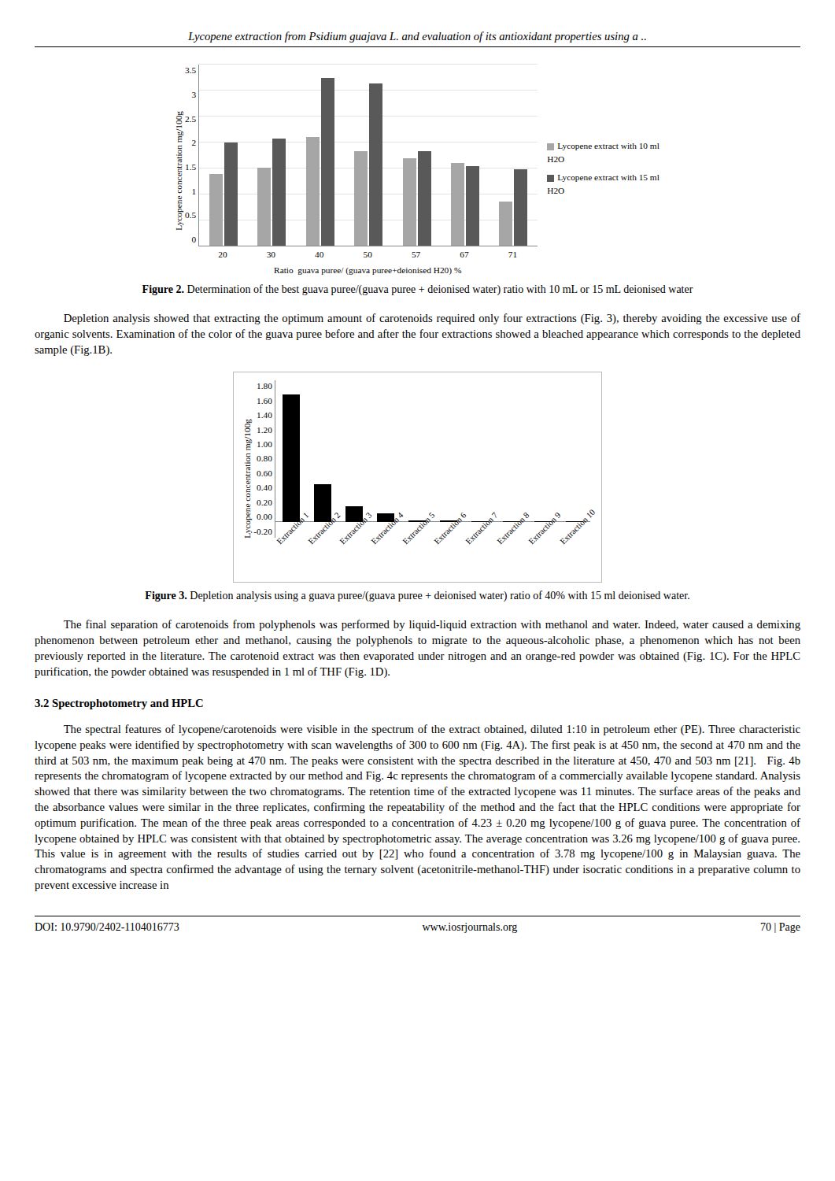Lycopene extraction from Psidium guajava L. and evaluation of its antioxidant properties using a ..
Lycopene concentration mg/100g
3.5 3 2.5 2 1.5 1 0.5 0
20304050576771
Ratio guava puree/ (guava puree+deionised H20) %
Lycopene extract with 10 ml H2O Lycopene extract with 15 ml H2O
Figure 2. Determination of the best guava puree/(guava puree + deionised water) ratio with 10 mL or 15 mL deionised water
Depletion analysis showed that extracting the optimum amount of carotenoids required only four extractions (Fig. 3), thereby avoiding the excessive use of organic solvents. Examination of the color of the guava puree before and after the four extractions showed a bleached appearance which corresponds to the depleted sample (Fig.1B).
Lycopene concentration mg/100g
1.80 1.60 1.40 1.20 1.00 0.80 0.60 0.40 0.20 0.00 -0.20
Extraction 1 Extraction 2 Extraction 3 Extraction 4 Extraction 5 Extraction 6 Extraction 7 Extraction 8 Extraction 9 Extraction 10
Figure 3. Depletion analysis using a guava puree/(guava puree + deionised water) ratio of 40% with 15 ml deionised water.
The final separation of carotenoids from polyphenols was performed by liquid-liquid extraction with methanol and water. Indeed, water caused a demixing phenomenon between petroleum ether and methanol, causing the polyphenols to migrate to the aqueous-alcoholic phase, a phenomenon which has not been previously reported in the literature. The carotenoid extract was then evaporated under nitrogen and an orange-red powder was obtained (Fig. 1C). For the HPLC purification, the powder obtained was resuspended in 1 ml of THF (Fig. 1D).
3.2 Spectrophotometry and HPLC
The spectral features of lycopene/carotenoids were visible in the spectrum of the extract obtained, diluted 1:10 in petroleum ether (PE). Three characteristic lycopene peaks were identified by spectrophotometry with scan wavelengths of 300 to 600 nm (Fig. 4A). The first peak is at 450 nm, the second at 470 nm and the third at 503 nm, the maximum peak being at 470 nm. The peaks were consistent with the spectra described in the literature at 450, 470 and 503 nm [21]. Fig. 4b represents the chromatogram of lycopene extracted by our method and Fig. 4c represents the chromatogram of a commercially available lycopene standard. Analysis showed that there was similarity between the two chromatograms. The retention time of the extracted lycopene was 11 minutes. The surface areas of the peaks and the absorbance values were similar in the three replicates, confirming the repeatability of the method and the fact that the HPLC conditions were appropriate for optimum purification. The mean of the three peak areas corresponded to a concentration of 4.23 ± 0.20 mg lycopene/100 g of guava puree. The concentration of lycopene obtained by HPLC was consistent with that obtained by spectrophotometric assay. The average concentration was 3.26 mg lycopene/100 g of guava puree. This value is in agreement with the results of studies carried out by [22] who found a concentration of 3.78 mg lycopene/100 g in Malaysian guava. The chromatograms and spectra confirmed the advantage of using the ternary solvent (acetonitrile-methanol-THF) under isocratic conditions in a preparative column to prevent excessive increase in
DOI: 10.9790/2402-1104016773 www.iosrjournals.org 70 | Page